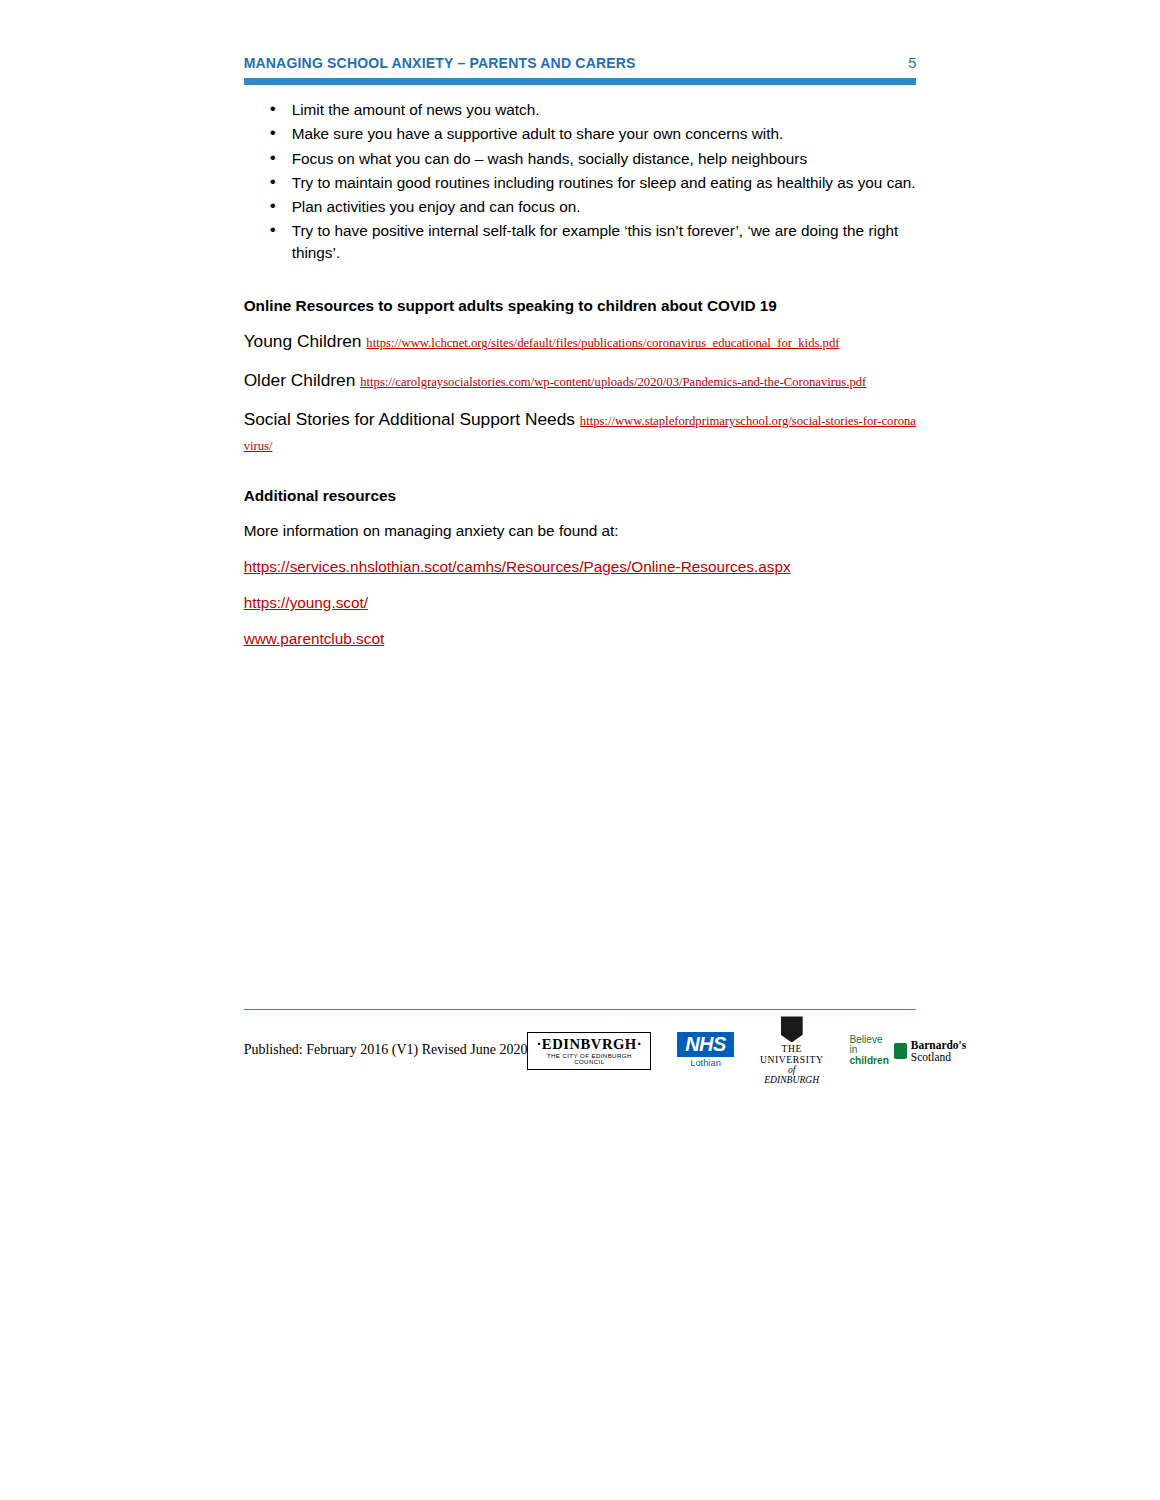MANAGING SCHOOL ANXIETY – PARENTS AND CARERS
5
Limit the amount of news you watch.
Make sure you have a supportive adult to share your own concerns with.
Focus on what you can do – wash hands, socially distance, help neighbours
Try to maintain good routines including routines for sleep and eating as healthily as you can.
Plan activities you enjoy and can focus on.
Try to have positive internal self-talk for example ‘this isn’t forever’, ‘we are doing the right things’.
Online Resources to support adults speaking to children about COVID 19
Young Children https://www.lchcnet.org/sites/default/files/publications/coronavirus_educational_for_kids.pdf
Older Children https://carolgraysocialstories.com/wp-content/uploads/2020/03/Pandemics-and-the-Coronavirus.pdf
Social Stories for Additional Support Needs https://www.staplefordprimaryschool.org/social-stories-for-coronavirus/
Additional resources
More information on managing anxiety can be found at:
https://services.nhslothian.scot/camhs/Resources/Pages/Online-Resources.aspx
https://young.scot/
www.parentclub.scot
Published: February 2016 (V1) Revised June 2020
·EDINBVRGH·
THE CITY OF EDINBURGH COUNCIL
NHS
Lothian
THE UNIVERSITY
of EDINBURGH
Believe inchildren
Barnardo's Scotland